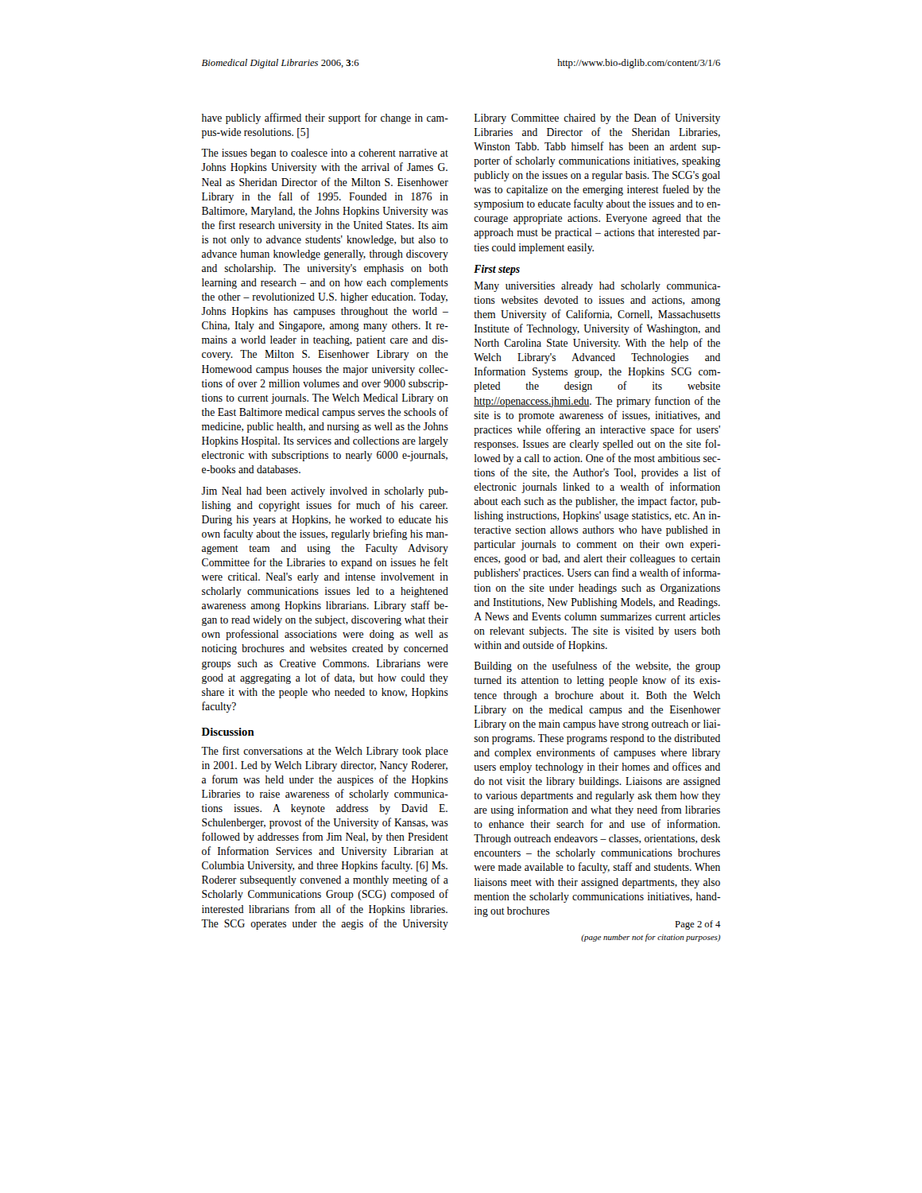Biomedical Digital Libraries 2006, 3:6
http://www.bio-diglib.com/content/3/1/6
have publicly affirmed their support for change in campus-wide resolutions. [5]
The issues began to coalesce into a coherent narrative at Johns Hopkins University with the arrival of James G. Neal as Sheridan Director of the Milton S. Eisenhower Library in the fall of 1995. Founded in 1876 in Baltimore, Maryland, the Johns Hopkins University was the first research university in the United States. Its aim is not only to advance students' knowledge, but also to advance human knowledge generally, through discovery and scholarship. The university's emphasis on both learning and research – and on how each complements the other – revolutionized U.S. higher education. Today, Johns Hopkins has campuses throughout the world – China, Italy and Singapore, among many others. It remains a world leader in teaching, patient care and discovery. The Milton S. Eisenhower Library on the Homewood campus houses the major university collections of over 2 million volumes and over 9000 subscriptions to current journals. The Welch Medical Library on the East Baltimore medical campus serves the schools of medicine, public health, and nursing as well as the Johns Hopkins Hospital. Its services and collections are largely electronic with subscriptions to nearly 6000 e-journals, e-books and databases.
Jim Neal had been actively involved in scholarly publishing and copyright issues for much of his career. During his years at Hopkins, he worked to educate his own faculty about the issues, regularly briefing his management team and using the Faculty Advisory Committee for the Libraries to expand on issues he felt were critical. Neal's early and intense involvement in scholarly communications issues led to a heightened awareness among Hopkins librarians. Library staff began to read widely on the subject, discovering what their own professional associations were doing as well as noticing brochures and websites created by concerned groups such as Creative Commons. Librarians were good at aggregating a lot of data, but how could they share it with the people who needed to know, Hopkins faculty?
Discussion
The first conversations at the Welch Library took place in 2001. Led by Welch Library director, Nancy Roderer, a forum was held under the auspices of the Hopkins Libraries to raise awareness of scholarly communications issues. A keynote address by David E. Schulenberger, provost of the University of Kansas, was followed by addresses from Jim Neal, by then President of Information Services and University Librarian at Columbia University, and three Hopkins faculty. [6] Ms. Roderer subsequently convened a monthly meeting of a Scholarly Communications Group (SCG) composed of interested librarians from all of the Hopkins libraries. The SCG operates under the aegis of the University Library Committee chaired by the Dean of University Libraries and Director of the Sheridan Libraries, Winston Tabb. Tabb himself has been an ardent supporter of scholarly communications initiatives, speaking publicly on the issues on a regular basis. The SCG's goal was to capitalize on the emerging interest fueled by the symposium to educate faculty about the issues and to encourage appropriate actions. Everyone agreed that the approach must be practical – actions that interested parties could implement easily.
First steps
Many universities already had scholarly communications websites devoted to issues and actions, among them University of California, Cornell, Massachusetts Institute of Technology, University of Washington, and North Carolina State University. With the help of the Welch Library's Advanced Technologies and Information Systems group, the Hopkins SCG completed the design of its website http://openaccess.jhmi.edu. The primary function of the site is to promote awareness of issues, initiatives, and practices while offering an interactive space for users' responses. Issues are clearly spelled out on the site followed by a call to action. One of the most ambitious sections of the site, the Author's Tool, provides a list of electronic journals linked to a wealth of information about each such as the publisher, the impact factor, publishing instructions, Hopkins' usage statistics, etc. An interactive section allows authors who have published in particular journals to comment on their own experiences, good or bad, and alert their colleagues to certain publishers' practices. Users can find a wealth of information on the site under headings such as Organizations and Institutions, New Publishing Models, and Readings. A News and Events column summarizes current articles on relevant subjects. The site is visited by users both within and outside of Hopkins.
Building on the usefulness of the website, the group turned its attention to letting people know of its existence through a brochure about it. Both the Welch Library on the medical campus and the Eisenhower Library on the main campus have strong outreach or liaison programs. These programs respond to the distributed and complex environments of campuses where library users employ technology in their homes and offices and do not visit the library buildings. Liaisons are assigned to various departments and regularly ask them how they are using information and what they need from libraries to enhance their search for and use of information. Through outreach endeavors – classes, orientations, desk encounters – the scholarly communications brochures were made available to faculty, staff and students. When liaisons meet with their assigned departments, they also mention the scholarly communications initiatives, handing out brochures
Page 2 of 4
(page number not for citation purposes)